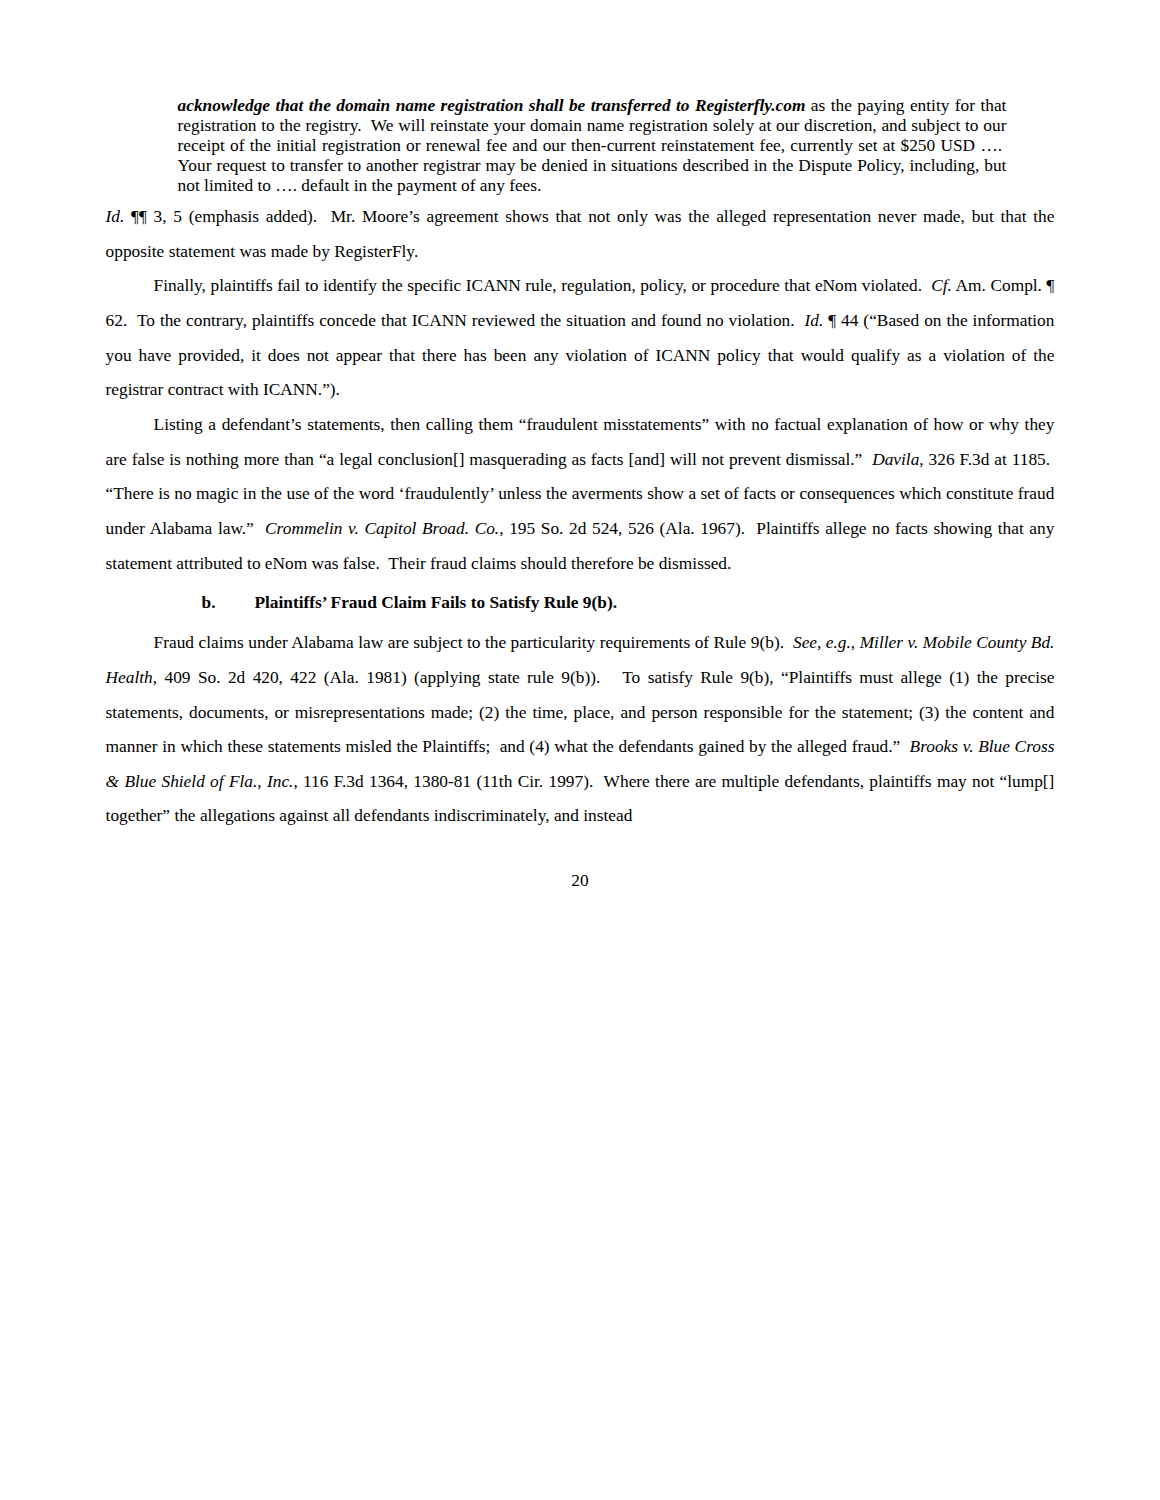acknowledge that the domain name registration shall be transferred to Registerfly.com as the paying entity for that registration to the registry. We will reinstate your domain name registration solely at our discretion, and subject to our receipt of the initial registration or renewal fee and our then-current reinstatement fee, currently set at $250 USD …. Your request to transfer to another registrar may be denied in situations described in the Dispute Policy, including, but not limited to …. default in the payment of any fees.
Id. ¶¶ 3, 5 (emphasis added). Mr. Moore’s agreement shows that not only was the alleged representation never made, but that the opposite statement was made by RegisterFly.
Finally, plaintiffs fail to identify the specific ICANN rule, regulation, policy, or procedure that eNom violated. Cf. Am. Compl. ¶ 62. To the contrary, plaintiffs concede that ICANN reviewed the situation and found no violation. Id. ¶ 44 (“Based on the information you have provided, it does not appear that there has been any violation of ICANN policy that would qualify as a violation of the registrar contract with ICANN.”).
Listing a defendant’s statements, then calling them “fraudulent misstatements” with no factual explanation of how or why they are false is nothing more than “a legal conclusion[] masquerading as facts [and] will not prevent dismissal.” Davila, 326 F.3d at 1185. “There is no magic in the use of the word ‘fraudulently’ unless the averments show a set of facts or consequences which constitute fraud under Alabama law.” Crommelin v. Capitol Broad. Co., 195 So. 2d 524, 526 (Ala. 1967). Plaintiffs allege no facts showing that any statement attributed to eNom was false. Their fraud claims should therefore be dismissed.
b. Plaintiffs’ Fraud Claim Fails to Satisfy Rule 9(b).
Fraud claims under Alabama law are subject to the particularity requirements of Rule 9(b). See, e.g., Miller v. Mobile County Bd. Health, 409 So. 2d 420, 422 (Ala. 1981) (applying state rule 9(b)). To satisfy Rule 9(b), “Plaintiffs must allege (1) the precise statements, documents, or misrepresentations made; (2) the time, place, and person responsible for the statement; (3) the content and manner in which these statements misled the Plaintiffs; and (4) what the defendants gained by the alleged fraud.” Brooks v. Blue Cross & Blue Shield of Fla., Inc., 116 F.3d 1364, 1380-81 (11th Cir. 1997). Where there are multiple defendants, plaintiffs may not “lump[] together” the allegations against all defendants indiscriminately, and instead
20